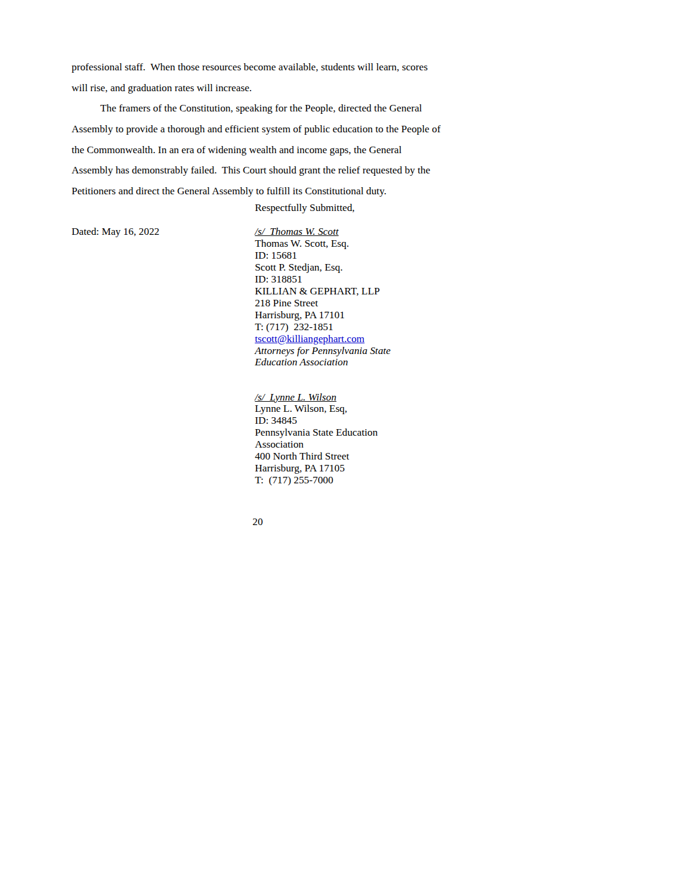professional staff. When those resources become available, students will learn, scores will rise, and graduation rates will increase.
The framers of the Constitution, speaking for the People, directed the General Assembly to provide a thorough and efficient system of public education to the People of the Commonwealth. In an era of widening wealth and income gaps, the General Assembly has demonstrably failed. This Court should grant the relief requested by the Petitioners and direct the General Assembly to fulfill its Constitutional duty.
Respectfully Submitted,
Dated: May 16, 2022
/s/ Thomas W. Scott
Thomas W. Scott, Esq.
ID: 15681
Scott P. Stedjan, Esq.
ID: 318851
KILLIAN & GEPHART, LLP
218 Pine Street
Harrisburg, PA 17101
T: (717) 232-1851
tscott@killiangephart.com
Attorneys for Pennsylvania State
Education Association
/s/ Lynne L. Wilson
Lynne L. Wilson, Esq,
ID: 34845
Pennsylvania State Education
Association
400 North Third Street
Harrisburg, PA 17105
T: (717) 255-7000
20